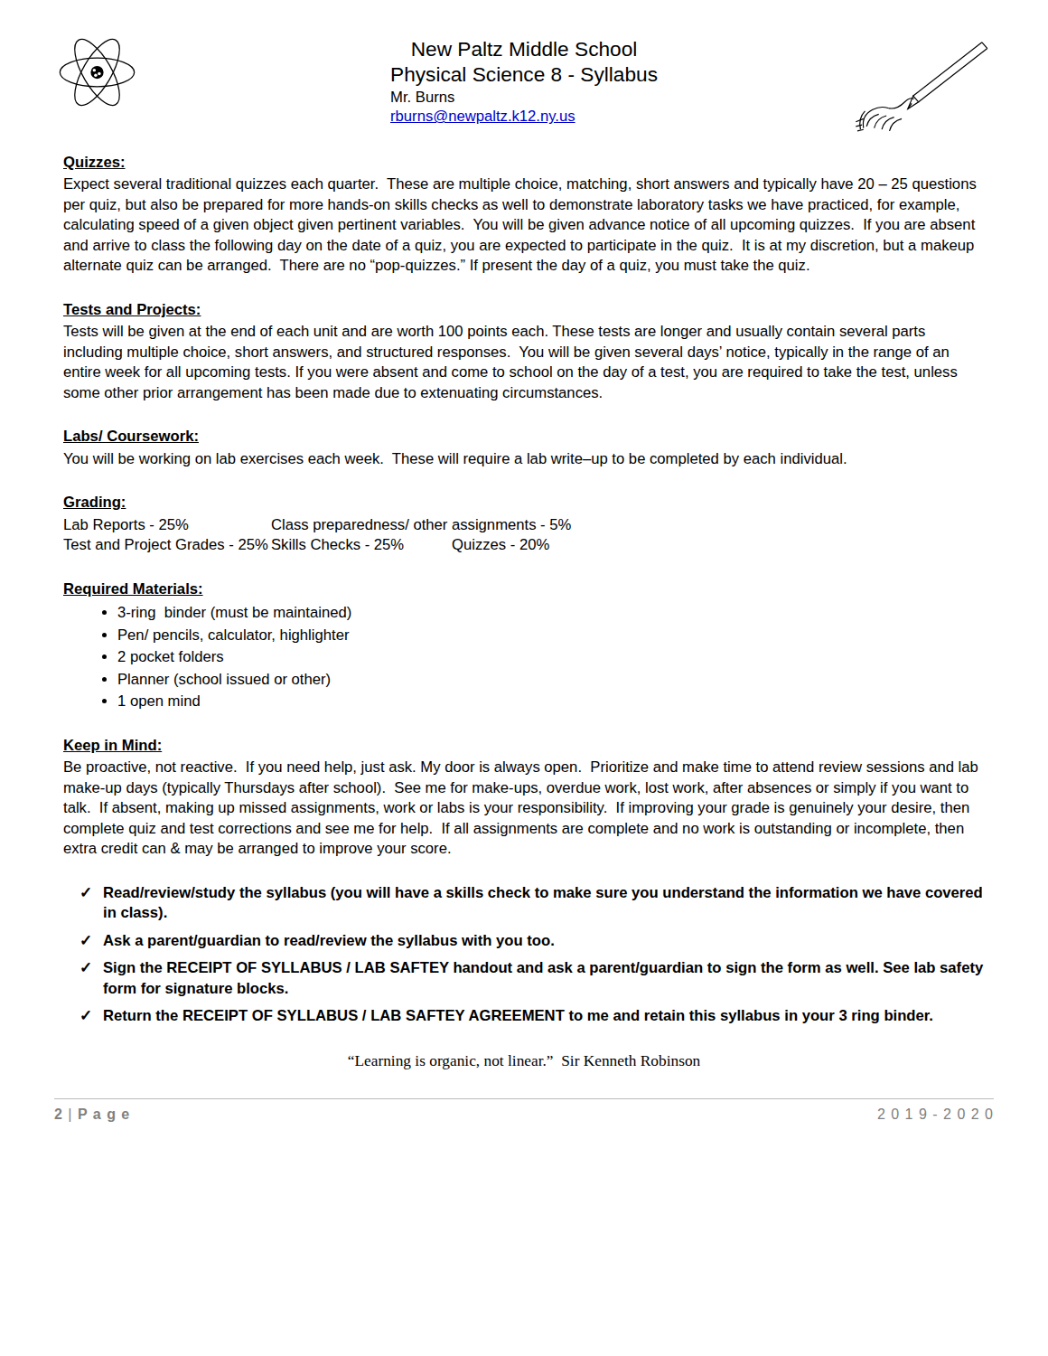New Paltz Middle School
Physical Science 8 - Syllabus
Mr. Burns
rburns@newpaltz.k12.ny.us
Quizzes:
Expect several traditional quizzes each quarter. These are multiple choice, matching, short answers and typically have 20 – 25 questions per quiz, but also be prepared for more hands-on skills checks as well to demonstrate laboratory tasks we have practiced, for example, calculating speed of a given object given pertinent variables. You will be given advance notice of all upcoming quizzes. If you are absent and arrive to class the following day on the date of a quiz, you are expected to participate in the quiz. It is at my discretion, but a makeup alternate quiz can be arranged. There are no “pop-quizzes.” If present the day of a quiz, you must take the quiz.
Tests and Projects:
Tests will be given at the end of each unit and are worth 100 points each. These tests are longer and usually contain several parts including multiple choice, short answers, and structured responses. You will be given several days’ notice, typically in the range of an entire week for all upcoming tests. If you were absent and come to school on the day of a test, you are required to take the test, unless some other prior arrangement has been made due to extenuating circumstances.
Labs/ Coursework:
You will be working on lab exercises each week. These will require a lab write–up to be completed by each individual.
Grading:
Lab Reports - 25% Class preparedness/ other assignments - 5%
Test and Project Grades - 25% Skills Checks - 25% Quizzes - 20%
Required Materials:
3-ring binder (must be maintained)
Pen/ pencils, calculator, highlighter
2 pocket folders
Planner (school issued or other)
1 open mind
Keep in Mind:
Be proactive, not reactive. If you need help, just ask. My door is always open. Prioritize and make time to attend review sessions and lab make-up days (typically Thursdays after school). See me for make-ups, overdue work, lost work, after absences or simply if you want to talk. If absent, making up missed assignments, work or labs is your responsibility. If improving your grade is genuinely your desire, then complete quiz and test corrections and see me for help. If all assignments are complete and no work is outstanding or incomplete, then extra credit can & may be arranged to improve your score.
Read/review/study the syllabus (you will have a skills check to make sure you understand the information we have covered in class).
Ask a parent/guardian to read/review the syllabus with you too.
Sign the RECEIPT OF SYLLABUS / LAB SAFTEY handout and ask a parent/guardian to sign the form as well. See lab safety form for signature blocks.
Return the RECEIPT OF SYLLABUS / LAB SAFTEY AGREEMENT to me and retain this syllabus in your 3 ring binder.
“Learning is organic, not linear.” Sir Kenneth Robinson
2 | P a g e
2 0 1 9 - 2 0 2 0